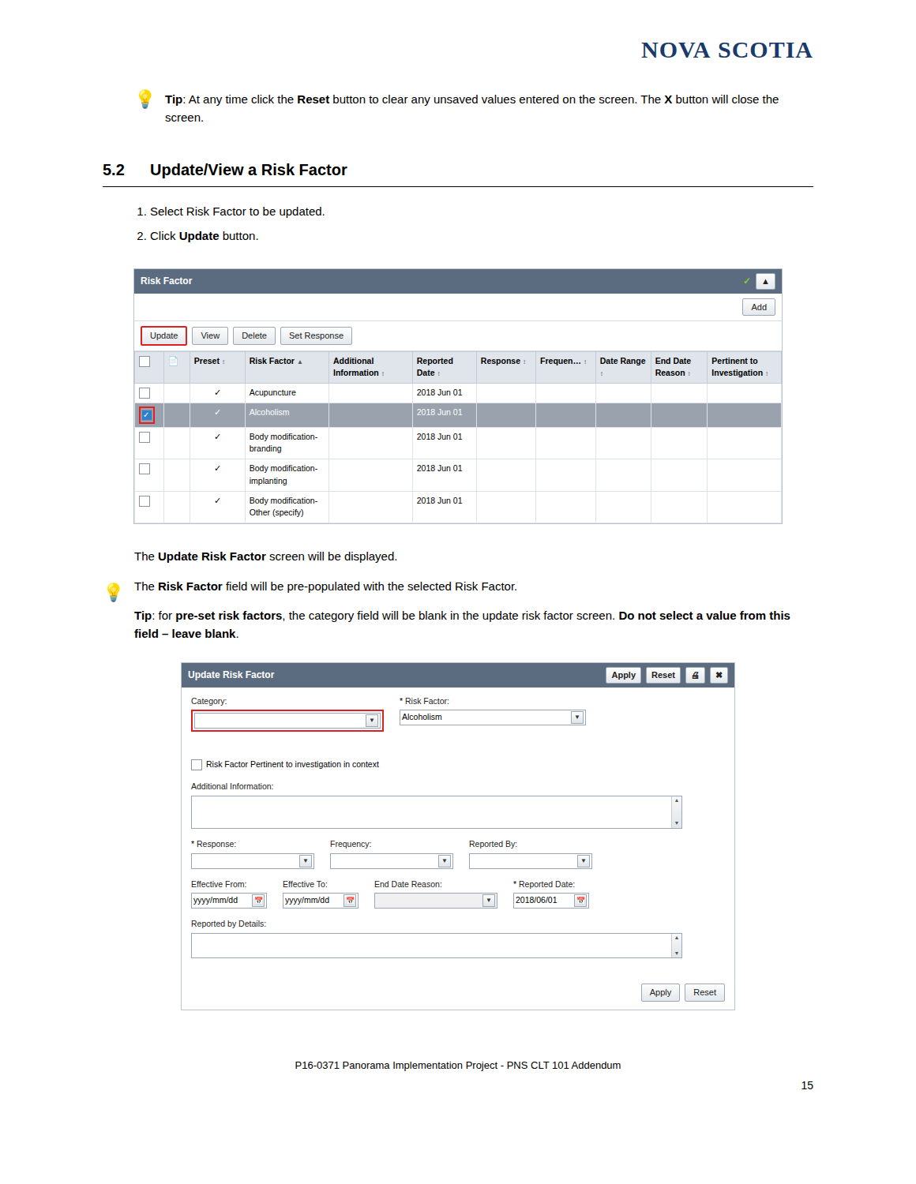NOVA SCOTIA
💡
Tip: At any time click the Reset button to clear any unsaved values entered on the screen. The X button will close the screen.
5.2 Update/View a Risk Factor
Select Risk Factor to be updated.
Click Update button.
Risk Factor ✓ ▲
Add
Update View Delete Set Response
| | 📄 | Preset ↕ | Risk Factor ▲ | Additional Information ↕ | Reported Date ↕ | Response ↕ | Frequen… ↕ | Date Range ↕ | End Date Reason ↕ | Pertinent to Investigation ↕ |
| --- | --- | --- | --- | --- | --- | --- | --- | --- | --- | --- |
| | | ✓ | Acupuncture | | 2018 Jun 01 | | | | | |
| | | ✓ | Alcoholism | | 2018 Jun 01 | | | | | |
| | | ✓ | Body modification-branding | | 2018 Jun 01 | | | | | |
| | | ✓ | Body modification-implanting | | 2018 Jun 01 | | | | | |
| | | ✓ | Body modification-Other (specify) | | 2018 Jun 01 | | | | | |
💡
The Update Risk Factor screen will be displayed.
The Risk Factor field will be pre-populated with the selected Risk Factor.
Tip: for pre-set risk factors, the category field will be blank in the update risk factor screen. Do not select a value from this field – leave blank.
Update Risk Factor Apply Reset 🖨 ✖
Category: ▼
* Risk Factor: Alcoholism▼
Risk Factor Pertinent to investigation in context
Additional Information:
▲▼
* Response: ▼
Frequency: ▼
Reported By: ▼
Effective From: yyyy/mm/dd📅
Effective To: yyyy/mm/dd📅
End Date Reason: ▼
* Reported Date: 2018/06/01📅
Reported by Details:
▲▼
Apply Reset
P16-0371 Panorama Implementation Project - PNS CLT 101 Addendum
15